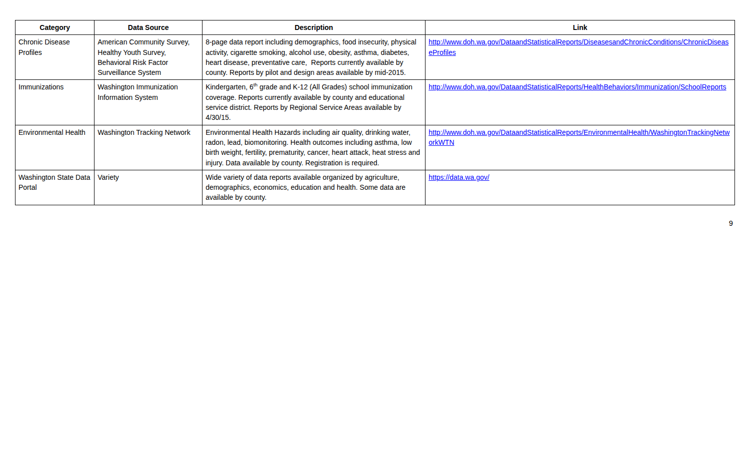| Category | Data Source | Description | Link |
| --- | --- | --- | --- |
| Chronic Disease Profiles | American Community Survey, Healthy Youth Survey, Behavioral Risk Factor Surveillance System | 8-page data report including demographics, food insecurity, physical activity, cigarette smoking, alcohol use, obesity, asthma, diabetes, heart disease, preventative care, Reports currently available by county. Reports by pilot and design areas available by mid-2015. | http://www.doh.wa.gov/DataandStatisticalReports/DiseasesandChronicConditions/ChronicDiseaseProfiles |
| Immunizations | Washington Immunization Information System | Kindergarten, 6 th grade and K-12 (All Grades) school immunization coverage. Reports currently available by county and educational service district. Reports by Regional Service Areas available by 4/30/15. | http://www.doh.wa.gov/DataandStatisticalReports/HealthBehaviors/Immunization/SchoolReports |
| Environmental Health | Washington Tracking Network | Environmental Health Hazards including air quality, drinking water, radon, lead, biomonitoring. Health outcomes including asthma, low birth weight, fertility, prematurity, cancer, heart attack, heat stress and injury. Data available by county. Registration is required. | http://www.doh.wa.gov/DataandStatisticalReports/EnvironmentalHealth/WashingtonTrackingNetworkWTN |
| Washington State Data Portal | Variety | Wide variety of data reports available organized by agriculture, demographics, economics, education and health. Some data are available by county. | https://data.wa.gov/ |
9